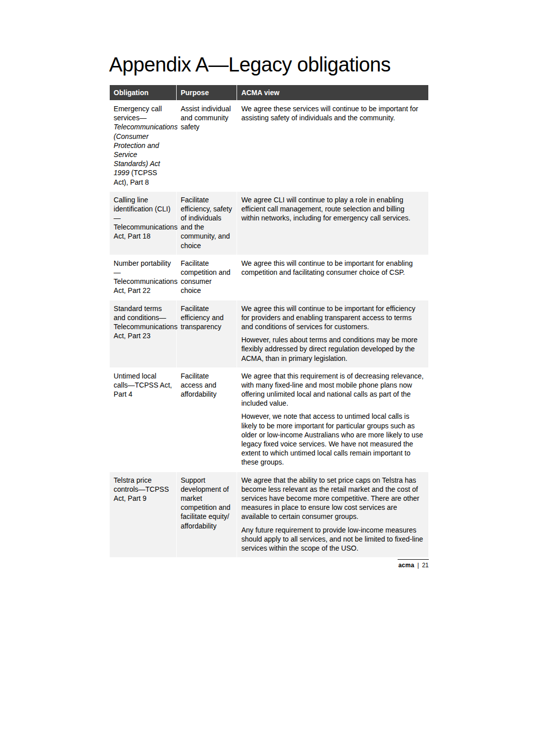Appendix A—Legacy obligations
| Obligation | Purpose | ACMA view |
| --- | --- | --- |
| Emergency call services— Telecommunications (Consumer Protection and Service Standards) Act 1999 (TCPSS Act), Part 8 | Assist individual and community safety | We agree these services will continue to be important for assisting safety of individuals and the community. |
| Calling line identification (CLI)—Telecommunications Act, Part 18 | Facilitate efficiency, safety of individuals and the community, and choice | We agree CLI will continue to play a role in enabling efficient call management, route selection and billing within networks, including for emergency call services. |
| Number portability—Telecommunications Act, Part 22 | Facilitate competition and consumer choice | We agree this will continue to be important for enabling competition and facilitating consumer choice of CSP. |
| Standard terms and conditions—Telecommunications Act, Part 23 | Facilitate efficiency and transparency | We agree this will continue to be important for efficiency for providers and enabling transparent access to terms and conditions of services for customers. However, rules about terms and conditions may be more flexibly addressed by direct regulation developed by the ACMA, than in primary legislation. |
| Untimed local calls—TCPSS Act, Part 4 | Facilitate access and affordability | We agree that this requirement is of decreasing relevance, with many fixed-line and most mobile phone plans now offering unlimited local and national calls as part of the included value. However, we note that access to untimed local calls is likely to be more important for particular groups such as older or low-income Australians who are more likely to use legacy fixed voice services. We have not measured the extent to which untimed local calls remain important to these groups. |
| Telstra price controls—TCPSS Act, Part 9 | Support development of market competition and facilitate equity/ affordability | We agree that the ability to set price caps on Telstra has become less relevant as the retail market and the cost of services have become more competitive. There are other measures in place to ensure low cost services are available to certain consumer groups. Any future requirement to provide low-income measures should apply to all services, and not be limited to fixed-line services within the scope of the USO. |
acma|21